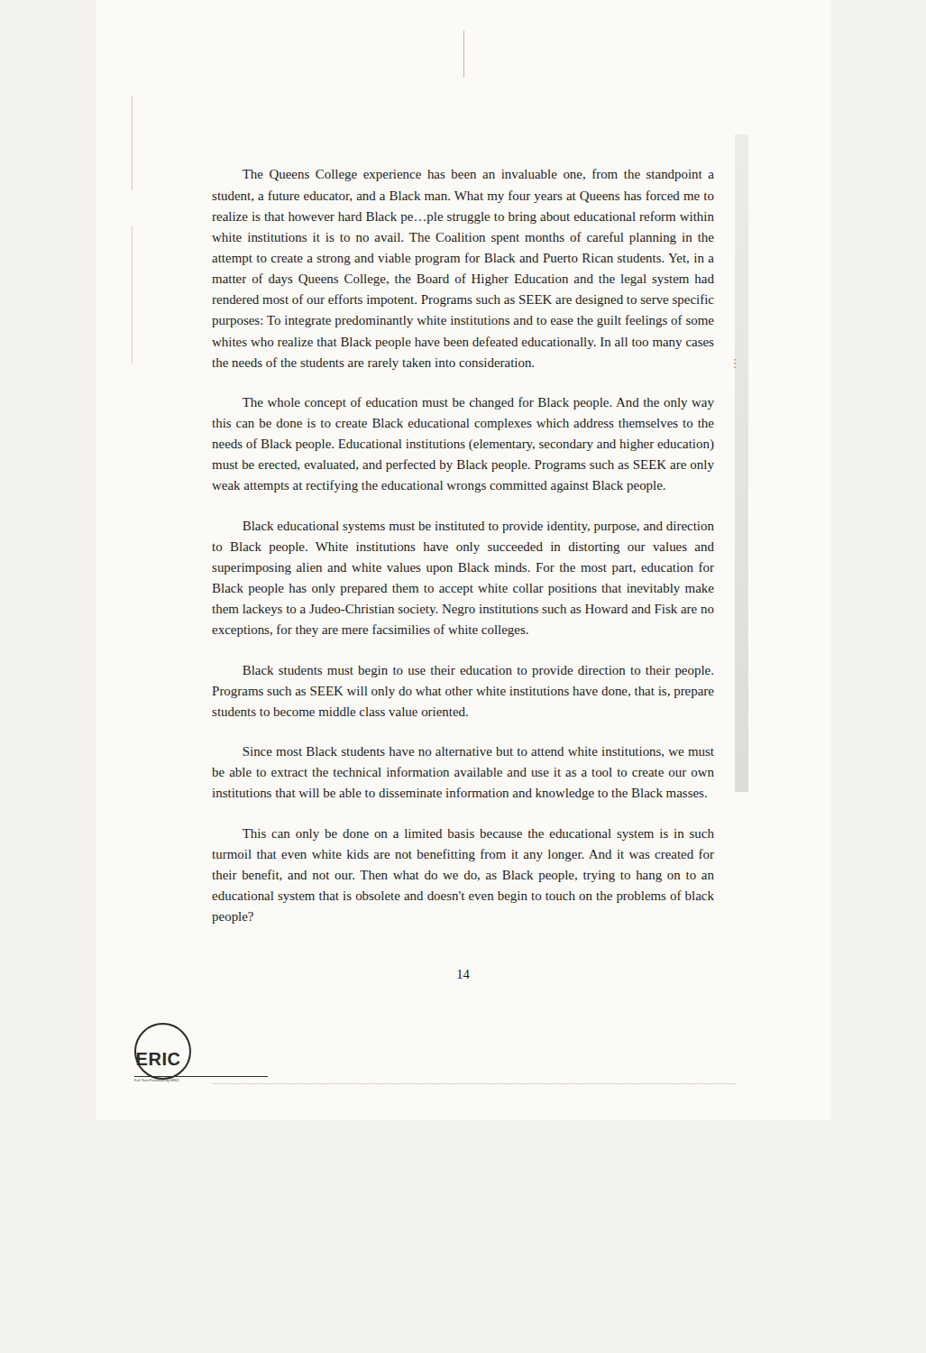︙
The Queens College experience has been an invaluable one, from the standpoint a student, a future educator, and a Black man. What my four years at Queens has forced me to realize is that however hard Black pe…ple struggle to bring about educational reform within white institutions it is to no avail. The Coalition spent months of careful planning in the attempt to create a strong and viable program for Black and Puerto Rican students. Yet, in a matter of days Queens College, the Board of Higher Education and the legal system had rendered most of our efforts impotent. Programs such as SEEK are designed to serve specific purposes: To integrate predominantly white institutions and to ease the guilt feelings of some whites who realize that Black people have been defeated educationally. In all too many cases the needs of the students are rarely taken into consideration.
The whole concept of education must be changed for Black people. And the only way this can be done is to create Black educational complexes which address themselves to the needs of Black people. Educational institutions (elementary, secondary and higher education) must be erected, evaluated, and perfected by Black people. Programs such as SEEK are only weak attempts at rectifying the educational wrongs committed against Black people.
Black educational systems must be instituted to provide identity, purpose, and direction to Black people. White institutions have only succeeded in distorting our values and superimposing alien and white values upon Black minds. For the most part, education for Black people has only prepared them to accept white collar positions that inevitably make them lackeys to a Judeo-Christian society. Negro institutions such as Howard and Fisk are no exceptions, for they are mere facsimilies of white colleges.
Black students must begin to use their education to provide direction to their people. Programs such as SEEK will only do what other white institutions have done, that is, prepare students to become middle class value oriented.
Since most Black students have no alternative but to attend white institutions, we must be able to extract the technical information available and use it as a tool to create our own institutions that will be able to disseminate information and knowledge to the Black masses.
This can only be done on a limited basis because the educational system is in such turmoil that even white kids are not benefitting from it any longer. And it was created for their benefit, and not our. Then what do we do, as Black people, trying to hang on to an educational system that is obsolete and doesn't even begin to touch on the problems of black people?
14
ERIC
Full Text Provided by ERIC